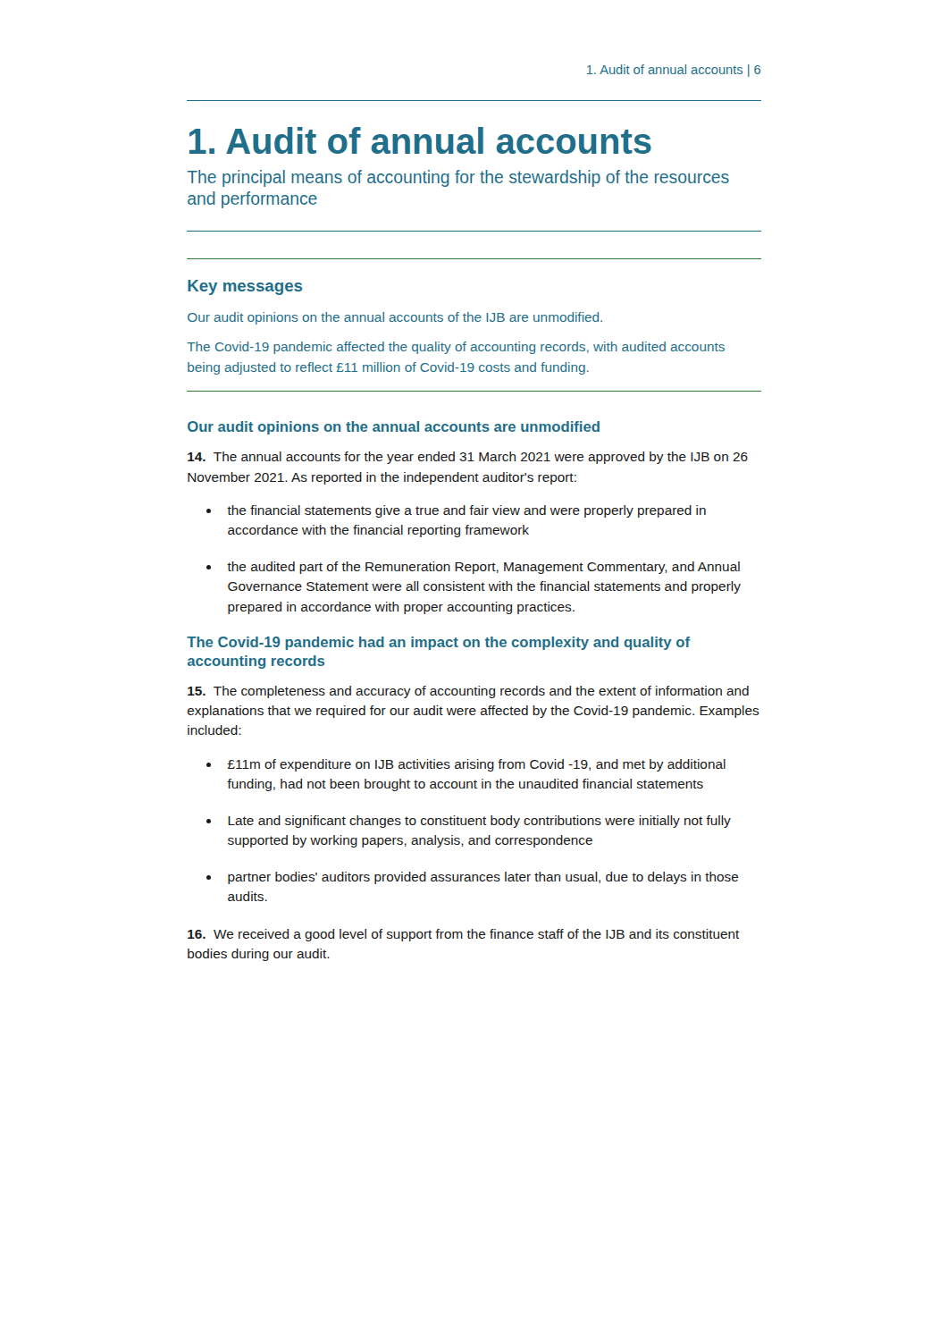1. Audit of annual accounts | 6
1. Audit of annual accounts
The principal means of accounting for the stewardship of the resources and performance
Key messages
Our audit opinions on the annual accounts of the IJB are unmodified.
The Covid-19 pandemic affected the quality of accounting records, with audited accounts being adjusted to reflect £11 million of Covid-19 costs and funding.
Our audit opinions on the annual accounts are unmodified
14. The annual accounts for the year ended 31 March 2021 were approved by the IJB on 26 November 2021. As reported in the independent auditor's report:
the financial statements give a true and fair view and were properly prepared in accordance with the financial reporting framework
the audited part of the Remuneration Report, Management Commentary, and Annual Governance Statement were all consistent with the financial statements and properly prepared in accordance with proper accounting practices.
The Covid-19 pandemic had an impact on the complexity and quality of accounting records
15. The completeness and accuracy of accounting records and the extent of information and explanations that we required for our audit were affected by the Covid-19 pandemic. Examples included:
£11m of expenditure on IJB activities arising from Covid -19, and met by additional funding, had not been brought to account in the unaudited financial statements
Late and significant changes to constituent body contributions were initially not fully supported by working papers, analysis, and correspondence
partner bodies' auditors provided assurances later than usual, due to delays in those audits.
16. We received a good level of support from the finance staff of the IJB and its constituent bodies during our audit.